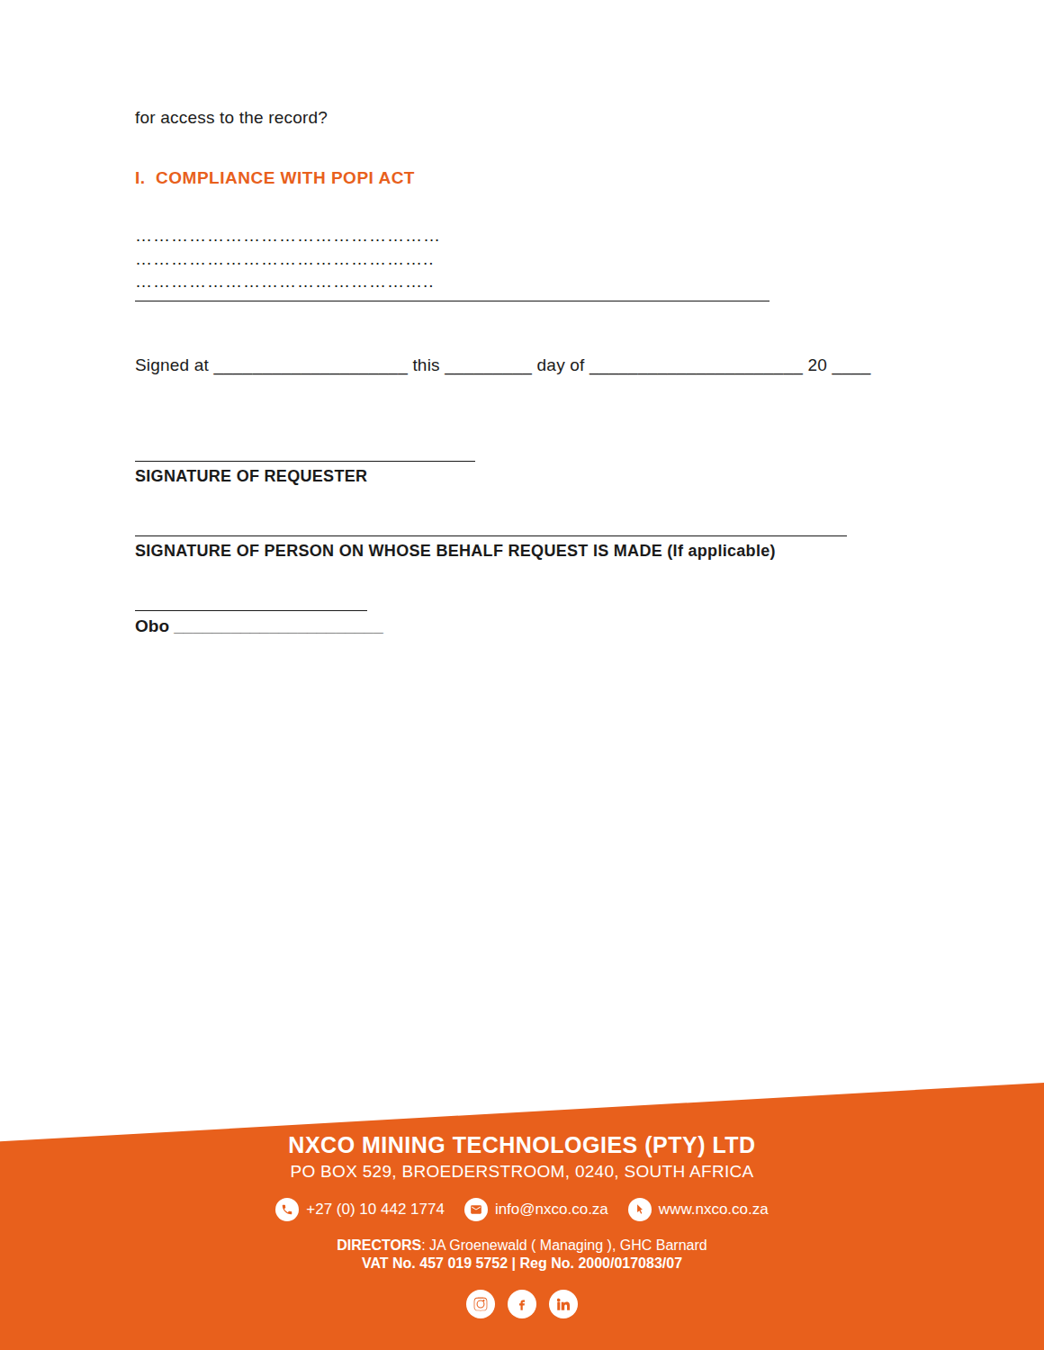for access to the record?
I. COMPLIANCE WITH POPI ACT
……………………………………………
…………………………………………..
…………………………………………..
Signed at ____________________ this _________ day of ______________________ 20 ____
SIGNATURE OF REQUESTER
SIGNATURE OF PERSON ON WHOSE BEHALF REQUEST IS MADE (If applicable)
Obo ______________________
NXCO MINING TECHNOLOGIES (PTY) LTD
PO BOX 529, BROEDERSTROOM, 0240, SOUTH AFRICA
+27 (0) 10 442 1774
info@nxco.co.za
www.nxco.co.za
DIRECTORS: JA Groenewald ( Managing ), GHC Barnard
VAT No. 457 019 5752 | Reg No. 2000/017083/07